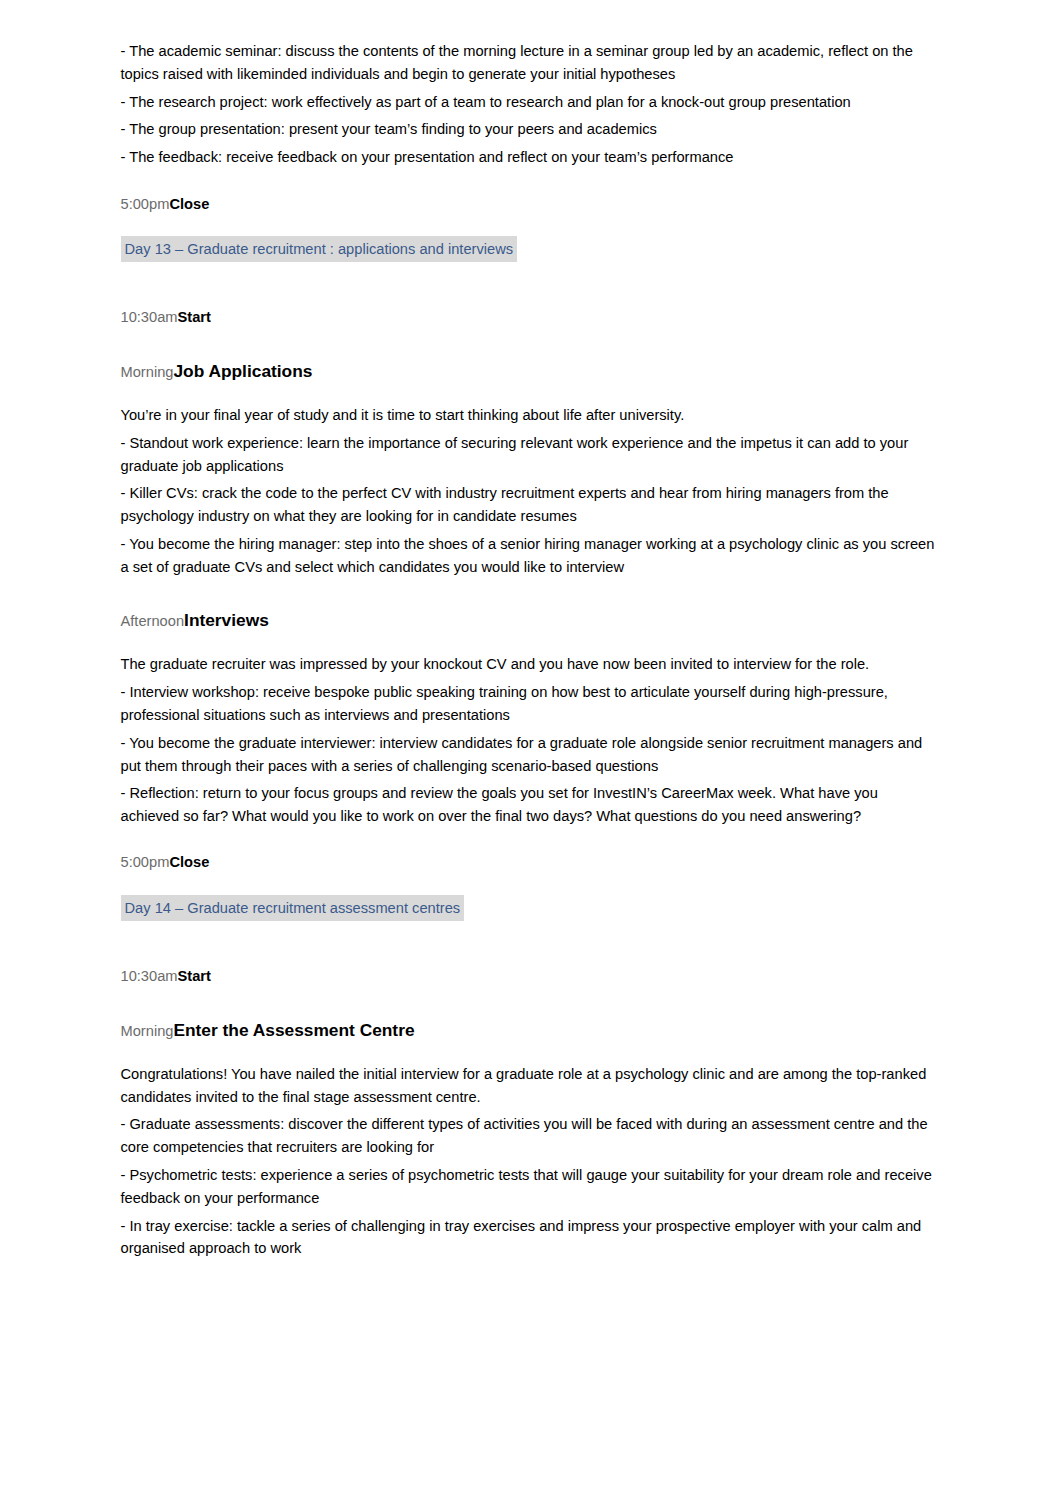- The academic seminar: discuss the contents of the morning lecture in a seminar group led by an academic, reflect on the topics raised with likeminded individuals and begin to generate your initial hypotheses
- The research project: work effectively as part of a team to research and plan for a knock-out group presentation
- The group presentation: present your team’s finding to your peers and academics
- The feedback: receive feedback on your presentation and reflect on your team’s performance
5:00pm Close
Day 13 – Graduate recruitment : applications and interviews
10:30am Start
Morning Job Applications
You’re in your final year of study and it is time to start thinking about life after university.
- Standout work experience: learn the importance of securing relevant work experience and the impetus it can add to your graduate job applications
- Killer CVs: crack the code to the perfect CV with industry recruitment experts and hear from hiring managers from the psychology industry on what they are looking for in candidate resumes
- You become the hiring manager: step into the shoes of a senior hiring manager working at a psychology clinic as you screen a set of graduate CVs and select which candidates you would like to interview
Afternoon Interviews
The graduate recruiter was impressed by your knockout CV and you have now been invited to interview for the role.
- Interview workshop: receive bespoke public speaking training on how best to articulate yourself during high-pressure, professional situations such as interviews and presentations
- You become the graduate interviewer: interview candidates for a graduate role alongside senior recruitment managers and put them through their paces with a series of challenging scenario-based questions
- Reflection: return to your focus groups and review the goals you set for InvestIN’s CareerMax week. What have you achieved so far? What would you like to work on over the final two days? What questions do you need answering?
5:00pm Close
Day 14 – Graduate recruitment assessment centres
10:30am Start
Morning Enter the Assessment Centre
Congratulations! You have nailed the initial interview for a graduate role at a psychology clinic and are among the top-ranked candidates invited to the final stage assessment centre.
- Graduate assessments: discover the different types of activities you will be faced with during an assessment centre and the core competencies that recruiters are looking for
- Psychometric tests: experience a series of psychometric tests that will gauge your suitability for your dream role and receive feedback on your performance
- In tray exercise: tackle a series of challenging in tray exercises and impress your prospective employer with your calm and organised approach to work